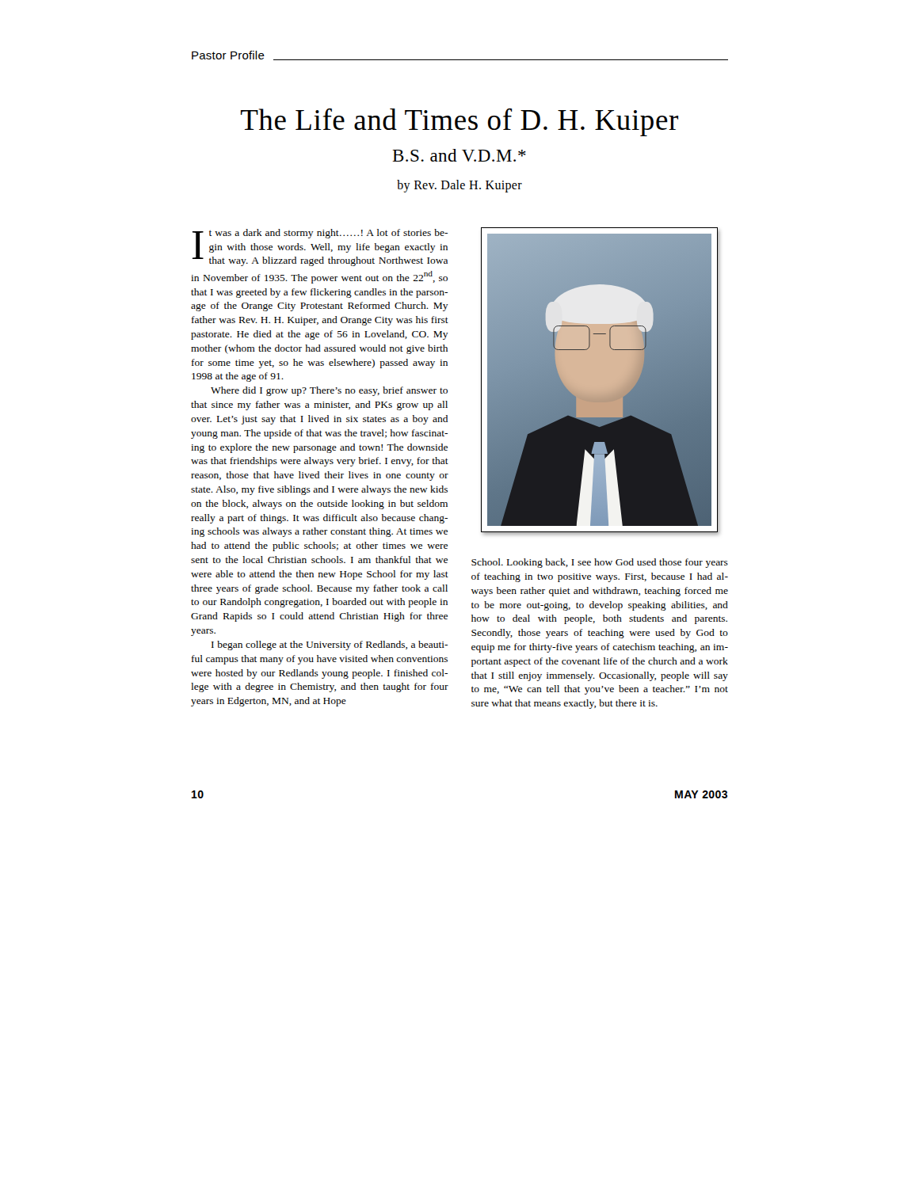Pastor Profile
The Life and Times of D. H. Kuiper
B.S. and V.D.M.*
by Rev. Dale H. Kuiper
It was a dark and stormy night……! A lot of stories begin with those words. Well, my life began exactly in that way. A blizzard raged throughout Northwest Iowa in November of 1935. The power went out on the 22nd, so that I was greeted by a few flickering candles in the parsonage of the Orange City Protestant Reformed Church. My father was Rev. H. H. Kuiper, and Orange City was his first pastorate. He died at the age of 56 in Loveland, CO. My mother (whom the doctor had assured would not give birth for some time yet, so he was elsewhere) passed away in 1998 at the age of 91.
Where did I grow up? There’s no easy, brief answer to that since my father was a minister, and PKs grow up all over. Let’s just say that I lived in six states as a boy and young man. The upside of that was the travel; how fascinating to explore the new parsonage and town! The downside was that friendships were always very brief. I envy, for that reason, those that have lived their lives in one county or state. Also, my five siblings and I were always the new kids on the block, always on the outside looking in but seldom really a part of things. It was difficult also because changing schools was always a rather constant thing. At times we had to attend the public schools; at other times we were sent to the local Christian schools. I am thankful that we were able to attend the then new Hope School for my last three years of grade school. Because my father took a call to our Randolph congregation, I boarded out with people in Grand Rapids so I could attend Christian High for three years.
I began college at the University of Redlands, a beautiful campus that many of you have visited when conventions were hosted by our Redlands young people. I finished college with a degree in Chemistry, and then taught for four years in Edgerton, MN, and at Hope
School. Looking back, I see how God used those four years of teaching in two positive ways. First, because I had always been rather quiet and withdrawn, teaching forced me to be more out-going, to develop speaking abilities, and how to deal with people, both students and parents. Secondly, those years of teaching were used by God to equip me for thirty-five years of catechism teaching, an important aspect of the covenant life of the church and a work that I still enjoy immensely. Occasionally, people will say to me, “We can tell that you’ve been a teacher.” I’m not sure what that means exactly, but there it is.
10
MAY 2003